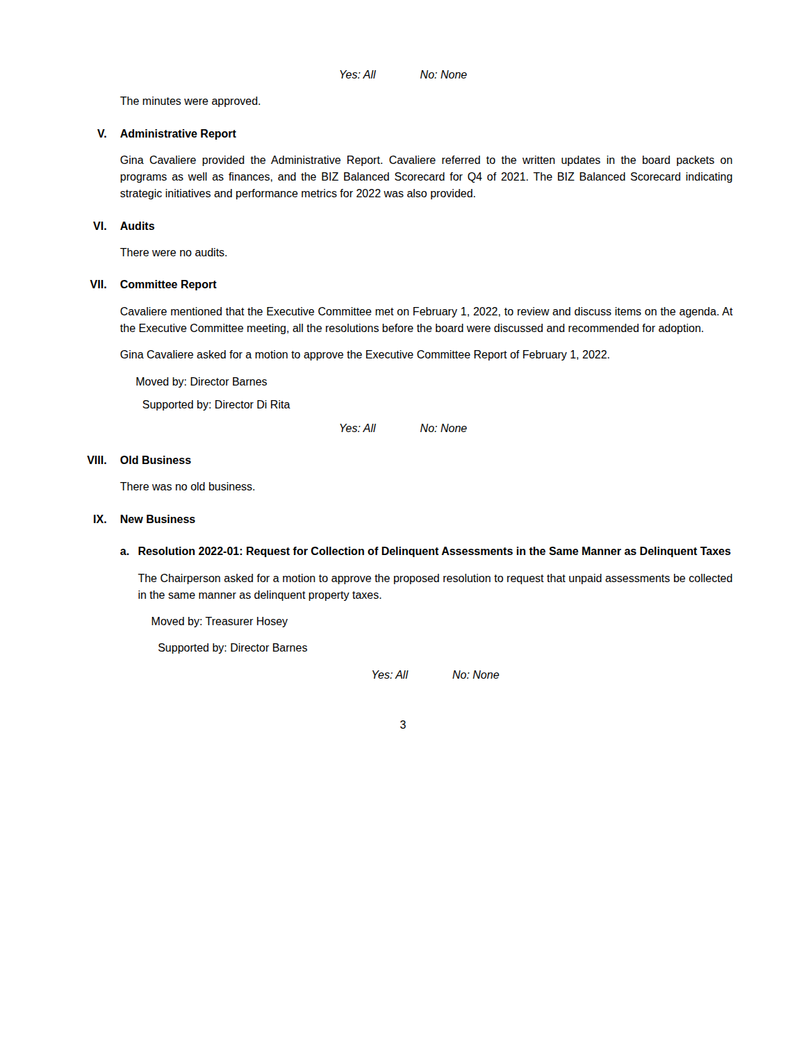Yes: All No: None
The minutes were approved.
V. Administrative Report
Gina Cavaliere provided the Administrative Report. Cavaliere referred to the written updates in the board packets on programs as well as finances, and the BIZ Balanced Scorecard for Q4 of 2021. The BIZ Balanced Scorecard indicating strategic initiatives and performance metrics for 2022 was also provided.
VI. Audits
There were no audits.
VII. Committee Report
Cavaliere mentioned that the Executive Committee met on February 1, 2022, to review and discuss items on the agenda. At the Executive Committee meeting, all the resolutions before the board were discussed and recommended for adoption.
Gina Cavaliere asked for a motion to approve the Executive Committee Report of February 1, 2022.
Moved by: Director Barnes
Supported by: Director Di Rita
Yes: All No: None
VIII. Old Business
There was no old business.
IX. New Business
a. Resolution 2022-01: Request for Collection of Delinquent Assessments in the Same Manner as Delinquent Taxes
The Chairperson asked for a motion to approve the proposed resolution to request that unpaid assessments be collected in the same manner as delinquent property taxes.
Moved by: Treasurer Hosey
Supported by: Director Barnes
Yes: All No: None
3